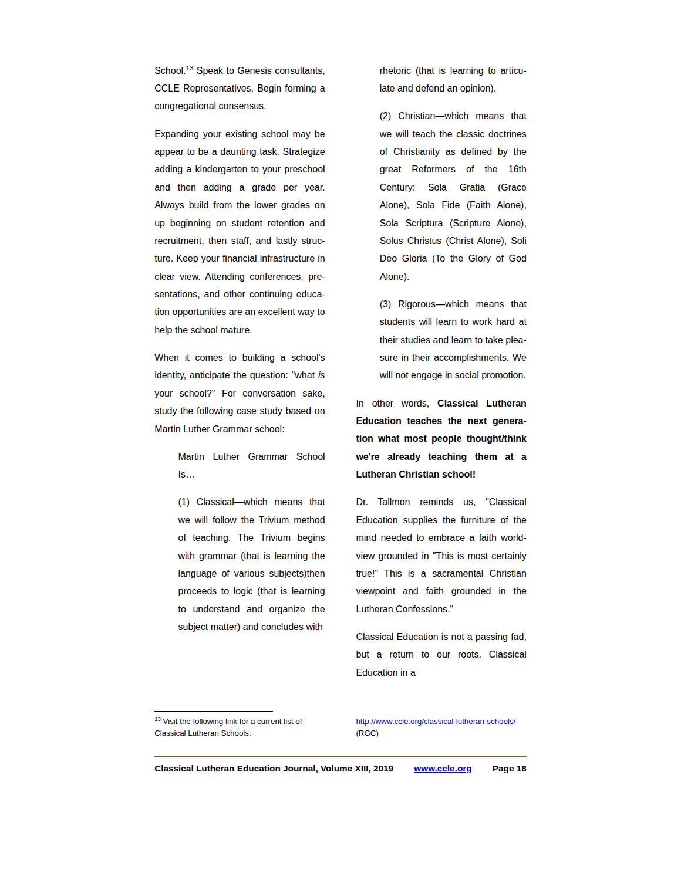School.13 Speak to Genesis consultants, CCLE Representatives. Begin forming a congregational consensus.
Expanding your existing school may be appear to be a daunting task. Strategize adding a kindergarten to your preschool and then adding a grade per year. Always build from the lower grades on up beginning on student retention and recruitment, then staff, and lastly structure. Keep your financial infrastructure in clear view. Attending conferences, presentations, and other continuing education opportunities are an excellent way to help the school mature.
When it comes to building a school's identity, anticipate the question: "what is your school?" For conversation sake, study the following case study based on Martin Luther Grammar school:
Martin Luther Grammar School Is…
(1) Classical—which means that we will follow the Trivium method of teaching. The Trivium begins with grammar (that is learning the language of various subjects)then proceeds to logic (that is learning to understand and organize the subject matter) and concludes with
rhetoric (that is learning to articulate and defend an opinion).
(2) Christian—which means that we will teach the classic doctrines of Christianity as defined by the great Reformers of the 16th Century: Sola Gratia (Grace Alone), Sola Fide (Faith Alone), Sola Scriptura (Scripture Alone), Solus Christus (Christ Alone), Soli Deo Gloria (To the Glory of God Alone).
(3) Rigorous—which means that students will learn to work hard at their studies and learn to take pleasure in their accomplishments. We will not engage in social promotion.
In other words, Classical Lutheran Education teaches the next generation what most people thought/think we're already teaching them at a Lutheran Christian school!
Dr. Tallmon reminds us, "Classical Education supplies the furniture of the mind needed to embrace a faith worldview grounded in "This is most certainly true!" This is a sacramental Christian viewpoint and faith grounded in the Lutheran Confessions."
Classical Education is not a passing fad, but a return to our roots. Classical Education in a
13 Visit the following link for a current list of Classical Lutheran Schools:
http://www.ccle.org/classical-lutheran-schools/
(RGC)
Classical Lutheran Education Journal, Volume XIII, 2019 www.ccle.org Page 18